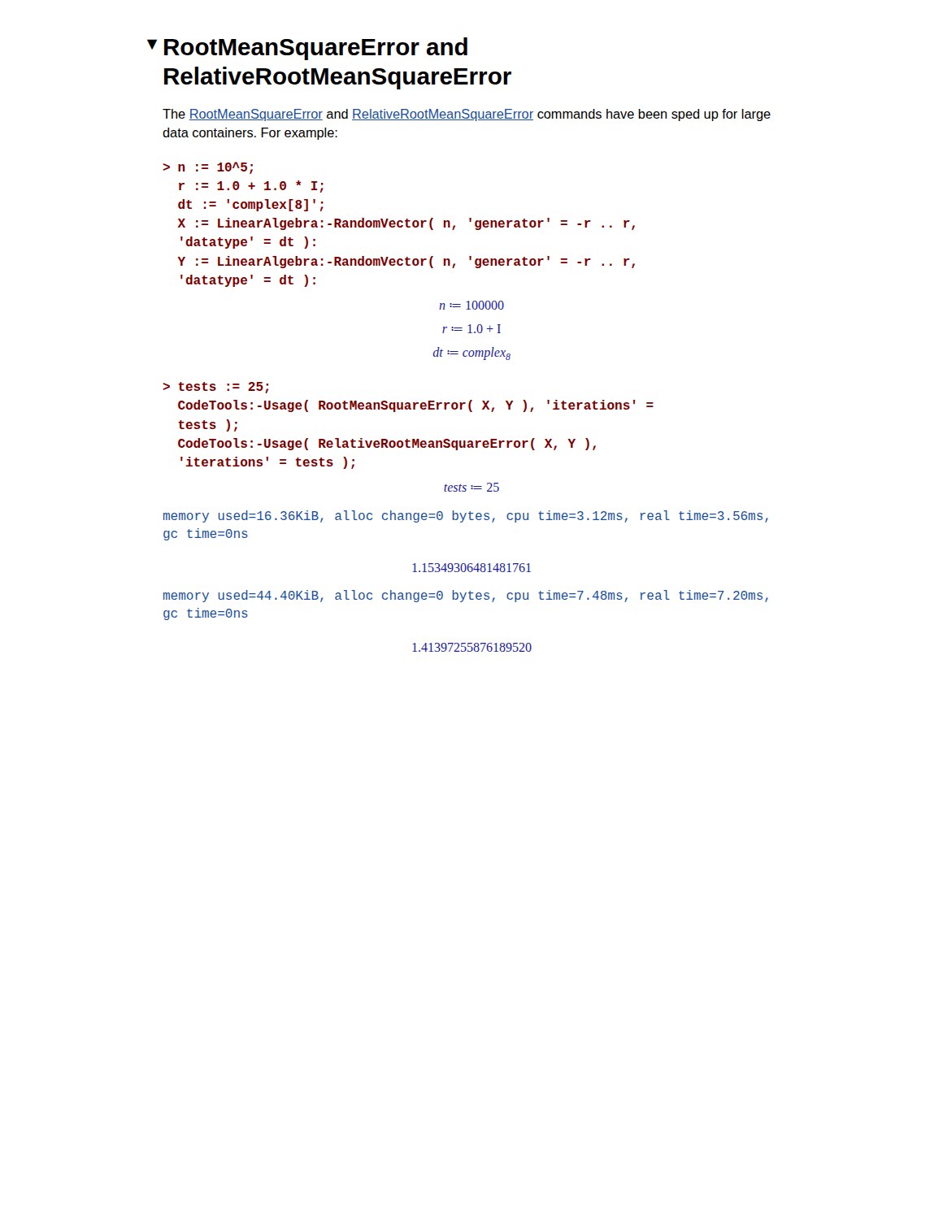▼RootMeanSquareError and RelativeRootMeanSquareError
The RootMeanSquareError and RelativeRootMeanSquareError commands have been sped up for large data containers. For example:
>
n := 10^5;
r := 1.0 + 1.0 * I;
dt := 'complex[8]';
X := LinearAlgebra:-RandomVector( n, 'generator' = -r .. r,
'datatype' = dt ):
Y := LinearAlgebra:-RandomVector( n, 'generator' = -r .. r,
'datatype' = dt ):
n ≔ 100000
r ≔ 1.0 + I
dt ≔ complex8
>
tests := 25;
CodeTools:-Usage( RootMeanSquareError( X, Y ), 'iterations' =
tests );
CodeTools:-Usage( RelativeRootMeanSquareError( X, Y ),
'iterations' = tests );
tests ≔ 25
memory used=16.36KiB, alloc change=0 bytes, cpu time=3.12ms, real time=3.56ms, gc time=0ns
1.15349306481481761
memory used=44.40KiB, alloc change=0 bytes, cpu time=7.48ms, real time=7.20ms, gc time=0ns
1.41397255876189520